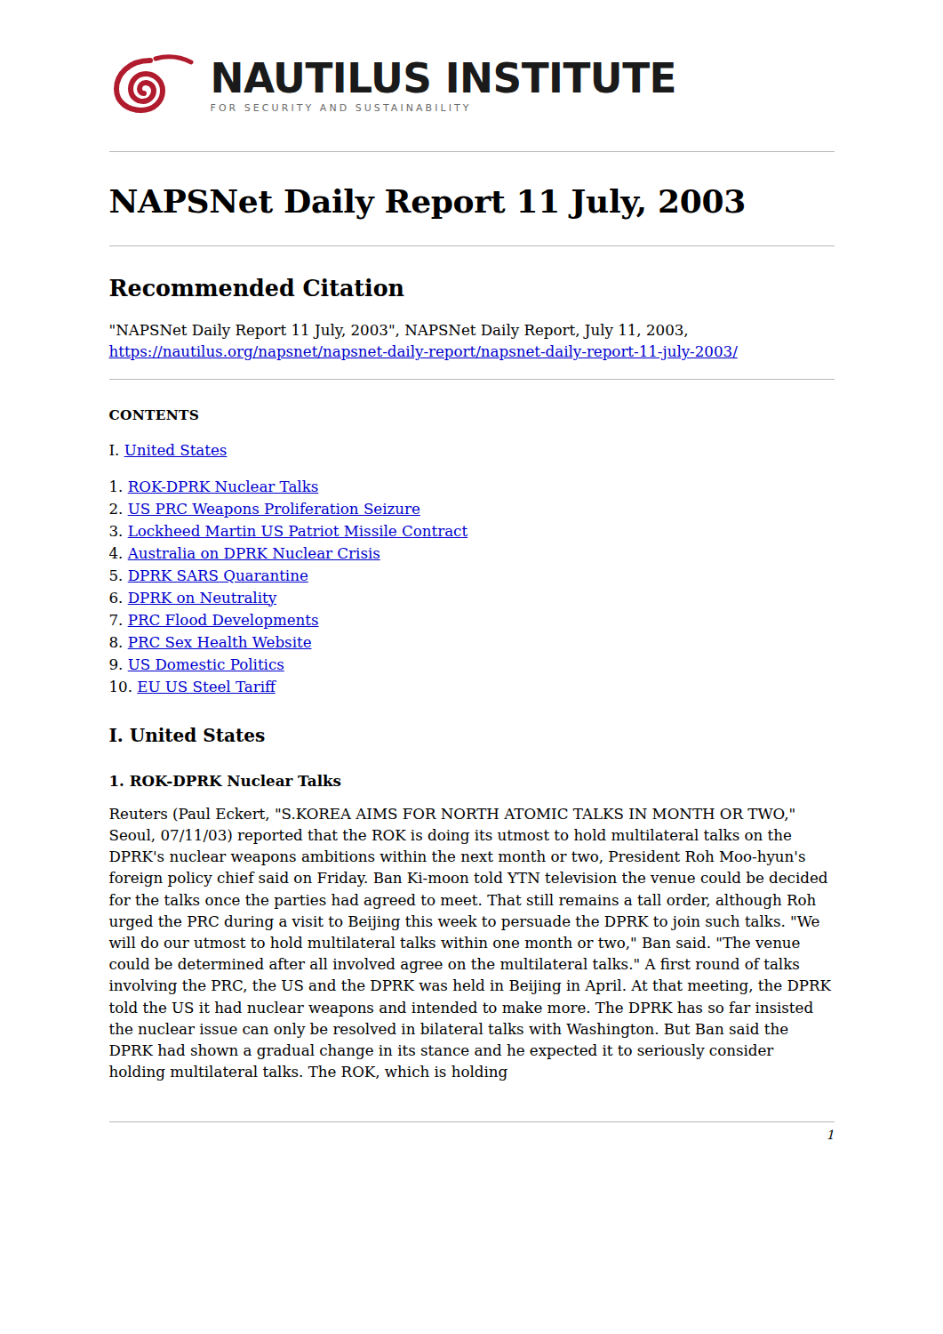NAUTILUS INSTITUTE
for security and sustainability
NAPSNet Daily Report 11 July, 2003
Recommended Citation
"NAPSNet Daily Report 11 July, 2003", NAPSNet Daily Report, July 11, 2003,
https://nautilus.org/napsnet/napsnet-daily-report/napsnet-daily-report-11-july-2003/
CONTENTS
I. United States
1. ROK-DPRK Nuclear Talks
2. US PRC Weapons Proliferation Seizure
3. Lockheed Martin US Patriot Missile Contract
4. Australia on DPRK Nuclear Crisis
5. DPRK SARS Quarantine
6. DPRK on Neutrality
7. PRC Flood Developments
8. PRC Sex Health Website
9. US Domestic Politics
10. EU US Steel Tariff
I. United States
1. ROK-DPRK Nuclear Talks
Reuters (Paul Eckert, "S.KOREA AIMS FOR NORTH ATOMIC TALKS IN MONTH OR TWO," Seoul, 07/11/03) reported that the ROK is doing its utmost to hold multilateral talks on the DPRK's nuclear weapons ambitions within the next month or two, President Roh Moo-hyun's foreign policy chief said on Friday. Ban Ki-moon told YTN television the venue could be decided for the talks once the parties had agreed to meet. That still remains a tall order, although Roh urged the PRC during a visit to Beijing this week to persuade the DPRK to join such talks. "We will do our utmost to hold multilateral talks within one month or two," Ban said. "The venue could be determined after all involved agree on the multilateral talks." A first round of talks involving the PRC, the US and the DPRK was held in Beijing in April. At that meeting, the DPRK told the US it had nuclear weapons and intended to make more. The DPRK has so far insisted the nuclear issue can only be resolved in bilateral talks with Washington. But Ban said the DPRK had shown a gradual change in its stance and he expected it to seriously consider holding multilateral talks. The ROK, which is holding
1